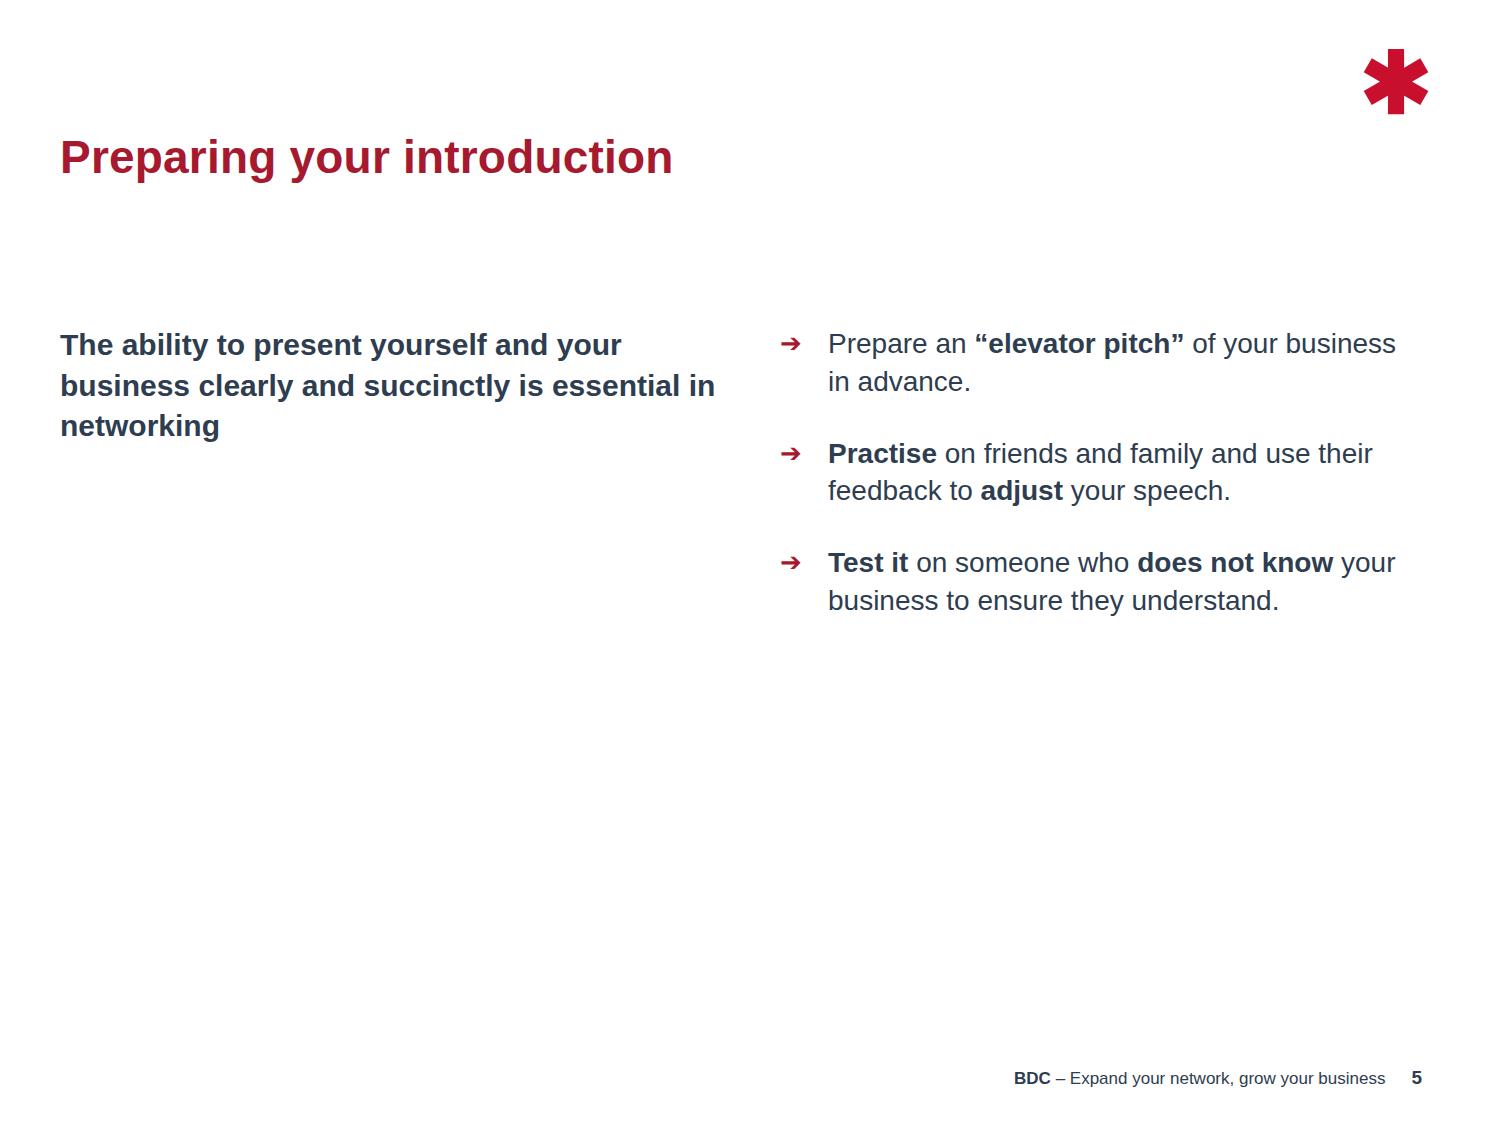✱
Preparing your introduction
The ability to present yourself and your business clearly and succinctly is essential in networking
➔Prepare an “elevator pitch” of your business in advance.
➔Practise on friends and family and use their feedback to adjust your speech.
➔Test it on someone who does not know your business to ensure they understand.
BDC – Expand your network, grow your business5